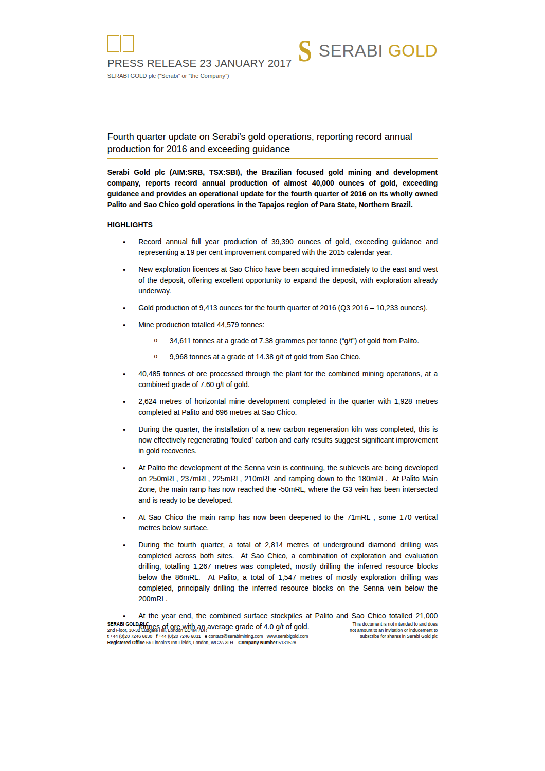PRESS RELEASE 23 JANUARY 2017
SERABI GOLD plc (“Serabi” or “the Company”)
S SERABI GOLD
Fourth quarter update on Serabi’s gold operations, reporting record annual production for 2016 and exceeding guidance
Serabi Gold plc (AIM:SRB, TSX:SBI), the Brazilian focused gold mining and development company, reports record annual production of almost 40,000 ounces of gold, exceeding guidance and provides an operational update for the fourth quarter of 2016 on its wholly owned Palito and Sao Chico gold operations in the Tapajos region of Para State, Northern Brazil.
HIGHLIGHTS
Record annual full year production of 39,390 ounces of gold, exceeding guidance and representing a 19 per cent improvement compared with the 2015 calendar year.
New exploration licences at Sao Chico have been acquired immediately to the east and west of the deposit, offering excellent opportunity to expand the deposit, with exploration already underway.
Gold production of 9,413 ounces for the fourth quarter of 2016 (Q3 2016 – 10,233 ounces).
Mine production totalled 44,579 tonnes:
34,611 tonnes at a grade of 7.38 grammes per tonne (“g/t”) of gold from Palito.
9,968 tonnes at a grade of 14.38 g/t of gold from Sao Chico.
40,485 tonnes of ore processed through the plant for the combined mining operations, at a combined grade of 7.60 g/t of gold.
2,624 metres of horizontal mine development completed in the quarter with 1,928 metres completed at Palito and 696 metres at Sao Chico.
During the quarter, the installation of a new carbon regeneration kiln was completed, this is now effectively regenerating ‘fouled’ carbon and early results suggest significant improvement in gold recoveries.
At Palito the development of the Senna vein is continuing, the sublevels are being developed on 250mRL, 237mRL, 225mRL, 210mRL and ramping down to the 180mRL. At Palito Main Zone, the main ramp has now reached the -50mRL, where the G3 vein has been intersected and is ready to be developed.
At Sao Chico the main ramp has now been deepened to the 71mRL , some 170 vertical metres below surface.
During the fourth quarter, a total of 2,814 metres of underground diamond drilling was completed across both sites. At Sao Chico, a combination of exploration and evaluation drilling, totalling 1,267 metres was completed, mostly drilling the inferred resource blocks below the 86mRL. At Palito, a total of 1,547 metres of mostly exploration drilling was completed, principally drilling the inferred resource blocks on the Senna vein below the 200mRL.
At the year end, the combined surface stockpiles at Palito and Sao Chico totalled 21,000 tonnes of ore with an average grade of 4.0 g/t of gold.
SERABI GOLD PLC
2nd Floor, 30-32 Ludgate Hill, London EC4M 7DR
t +44 (0)20 7246 6830 f +44 (0)20 7246 6831 e contact@serabimining.com www.serabigold.com
Registered Office 66 Lincoln’s Inn Fields, London, WC2A 3LH Company Number 5131528
This document is not intended to and does
not amount to an invitation or inducement to
subscribe for shares in Serabi Gold plc